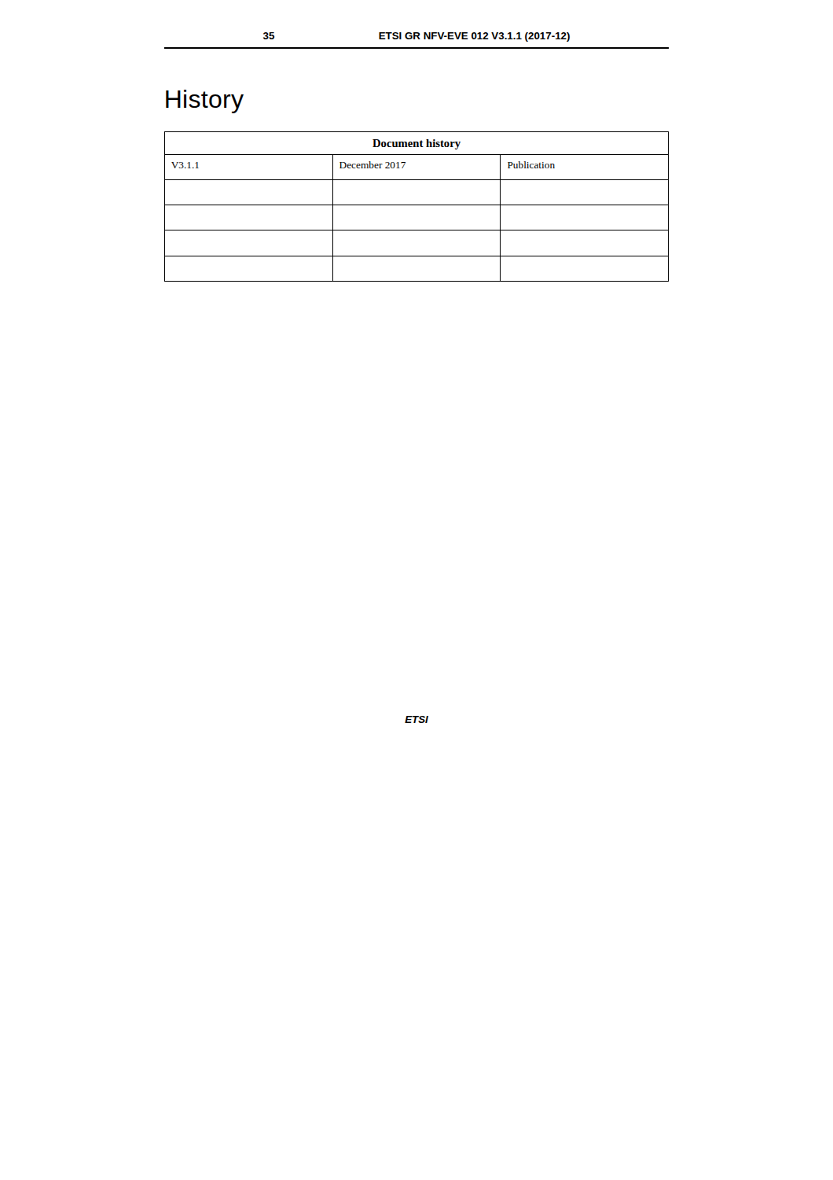35 ETSI GR NFV-EVE 012 V3.1.1 (2017-12)
History
| Document history |
| --- |
| V3.1.1 | December 2017 | Publication |
ETSI